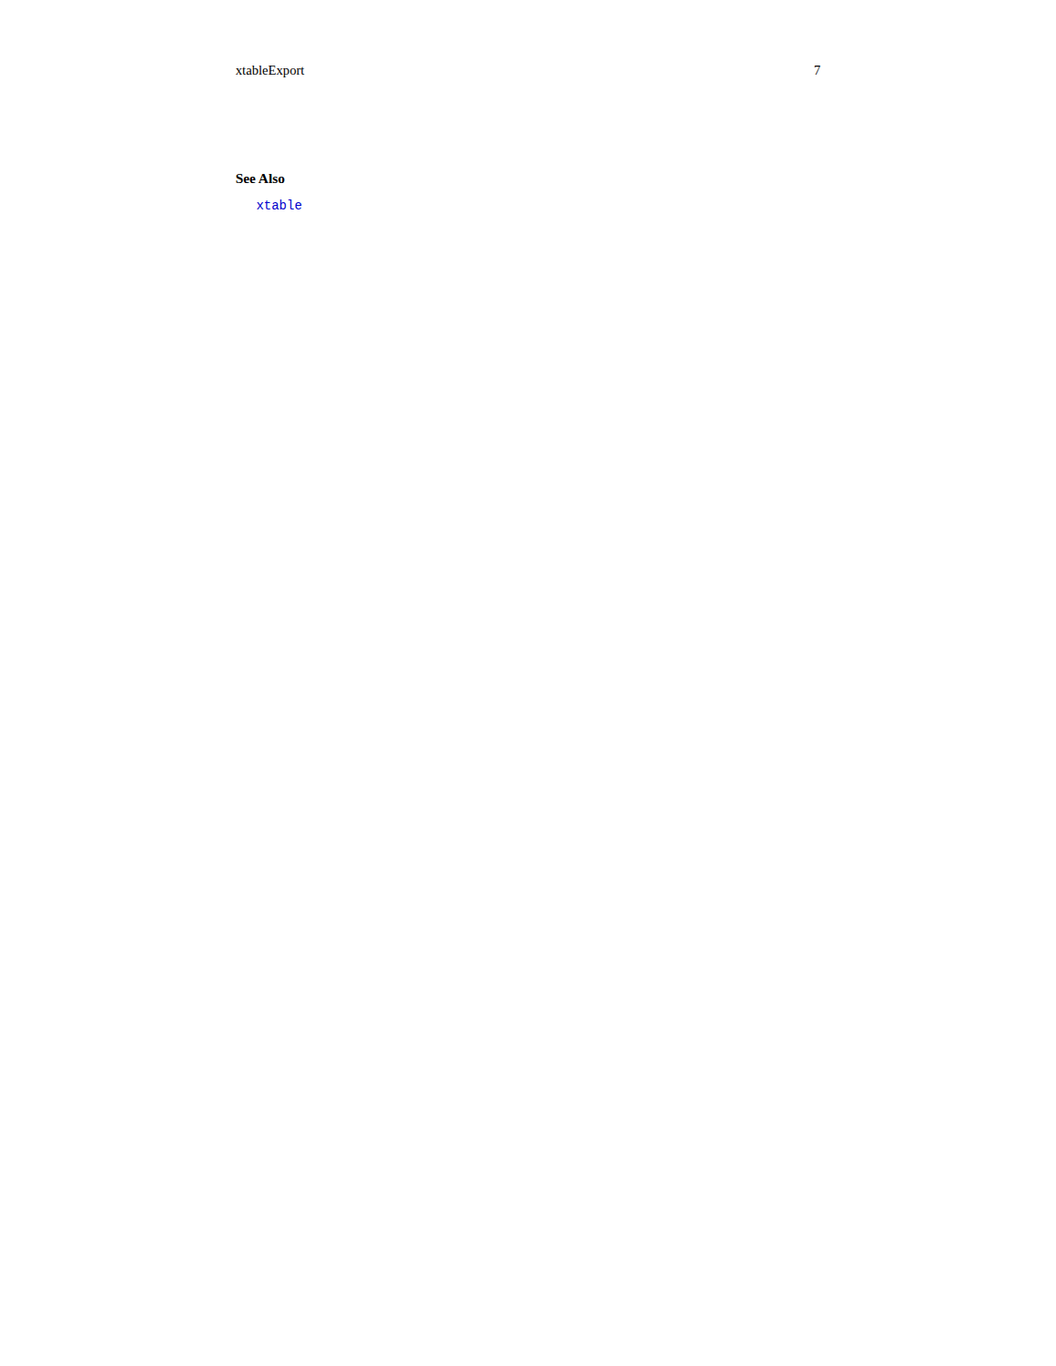xtableExport 7
See Also
xtable